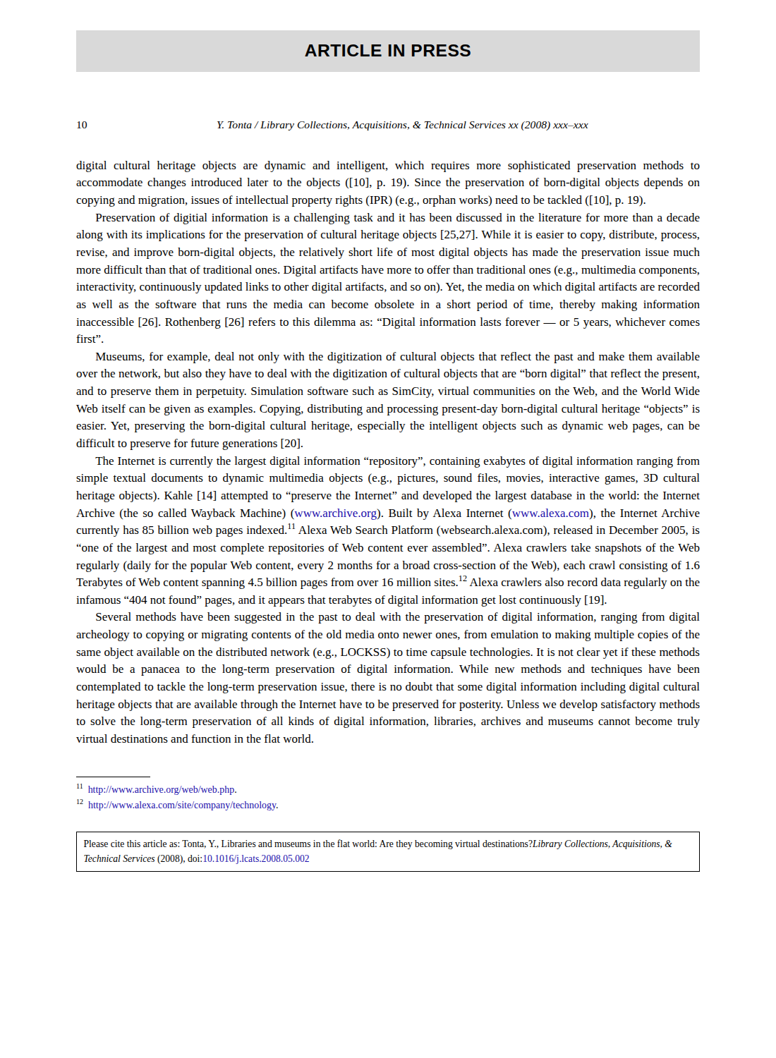ARTICLE IN PRESS
10 Y. Tonta / Library Collections, Acquisitions, & Technical Services xx (2008) xxx–xxx
digital cultural heritage objects are dynamic and intelligent, which requires more sophisticated preservation methods to accommodate changes introduced later to the objects ([10], p. 19). Since the preservation of born-digital objects depends on copying and migration, issues of intellectual property rights (IPR) (e.g., orphan works) need to be tackled ([10], p. 19).
Preservation of digitial information is a challenging task and it has been discussed in the literature for more than a decade along with its implications for the preservation of cultural heritage objects [25,27]. While it is easier to copy, distribute, process, revise, and improve born-digital objects, the relatively short life of most digital objects has made the preservation issue much more difficult than that of traditional ones. Digital artifacts have more to offer than traditional ones (e.g., multimedia components, interactivity, continuously updated links to other digital artifacts, and so on). Yet, the media on which digital artifacts are recorded as well as the software that runs the media can become obsolete in a short period of time, thereby making information inaccessible [26]. Rothenberg [26] refers to this dilemma as: “Digital information lasts forever — or 5 years, whichever comes first”.
Museums, for example, deal not only with the digitization of cultural objects that reflect the past and make them available over the network, but also they have to deal with the digitization of cultural objects that are “born digital” that reflect the present, and to preserve them in perpetuity. Simulation software such as SimCity, virtual communities on the Web, and the World Wide Web itself can be given as examples. Copying, distributing and processing present-day born-digital cultural heritage “objects” is easier. Yet, preserving the born-digital cultural heritage, especially the intelligent objects such as dynamic web pages, can be difficult to preserve for future generations [20].
The Internet is currently the largest digital information “repository”, containing exabytes of digital information ranging from simple textual documents to dynamic multimedia objects (e.g., pictures, sound files, movies, interactive games, 3D cultural heritage objects). Kahle [14] attempted to “preserve the Internet” and developed the largest database in the world: the Internet Archive (the so called Wayback Machine) (www.archive.org). Built by Alexa Internet (www.alexa.com), the Internet Archive currently has 85 billion web pages indexed.11 Alexa Web Search Platform (websearch.alexa.com), released in December 2005, is “one of the largest and most complete repositories of Web content ever assembled”. Alexa crawlers take snapshots of the Web regularly (daily for the popular Web content, every 2 months for a broad cross-section of the Web), each crawl consisting of 1.6 Terabytes of Web content spanning 4.5 billion pages from over 16 million sites.12 Alexa crawlers also record data regularly on the infamous “404 not found” pages, and it appears that terabytes of digital information get lost continuously [19].
Several methods have been suggested in the past to deal with the preservation of digital information, ranging from digital archeology to copying or migrating contents of the old media onto newer ones, from emulation to making multiple copies of the same object available on the distributed network (e.g., LOCKSS) to time capsule technologies. It is not clear yet if these methods would be a panacea to the long-term preservation of digital information. While new methods and techniques have been contemplated to tackle the long-term preservation issue, there is no doubt that some digital information including digital cultural heritage objects that are available through the Internet have to be preserved for posterity. Unless we develop satisfactory methods to solve the long-term preservation of all kinds of digital information, libraries, archives and museums cannot become truly virtual destinations and function in the flat world.
11 http://www.archive.org/web/web.php.
12 http://www.alexa.com/site/company/technology.
Please cite this article as: Tonta, Y., Libraries and museums in the flat world: Are they becoming virtual destinations?Library Collections, Acquisitions, & Technical Services (2008), doi:10.1016/j.lcats.2008.05.002